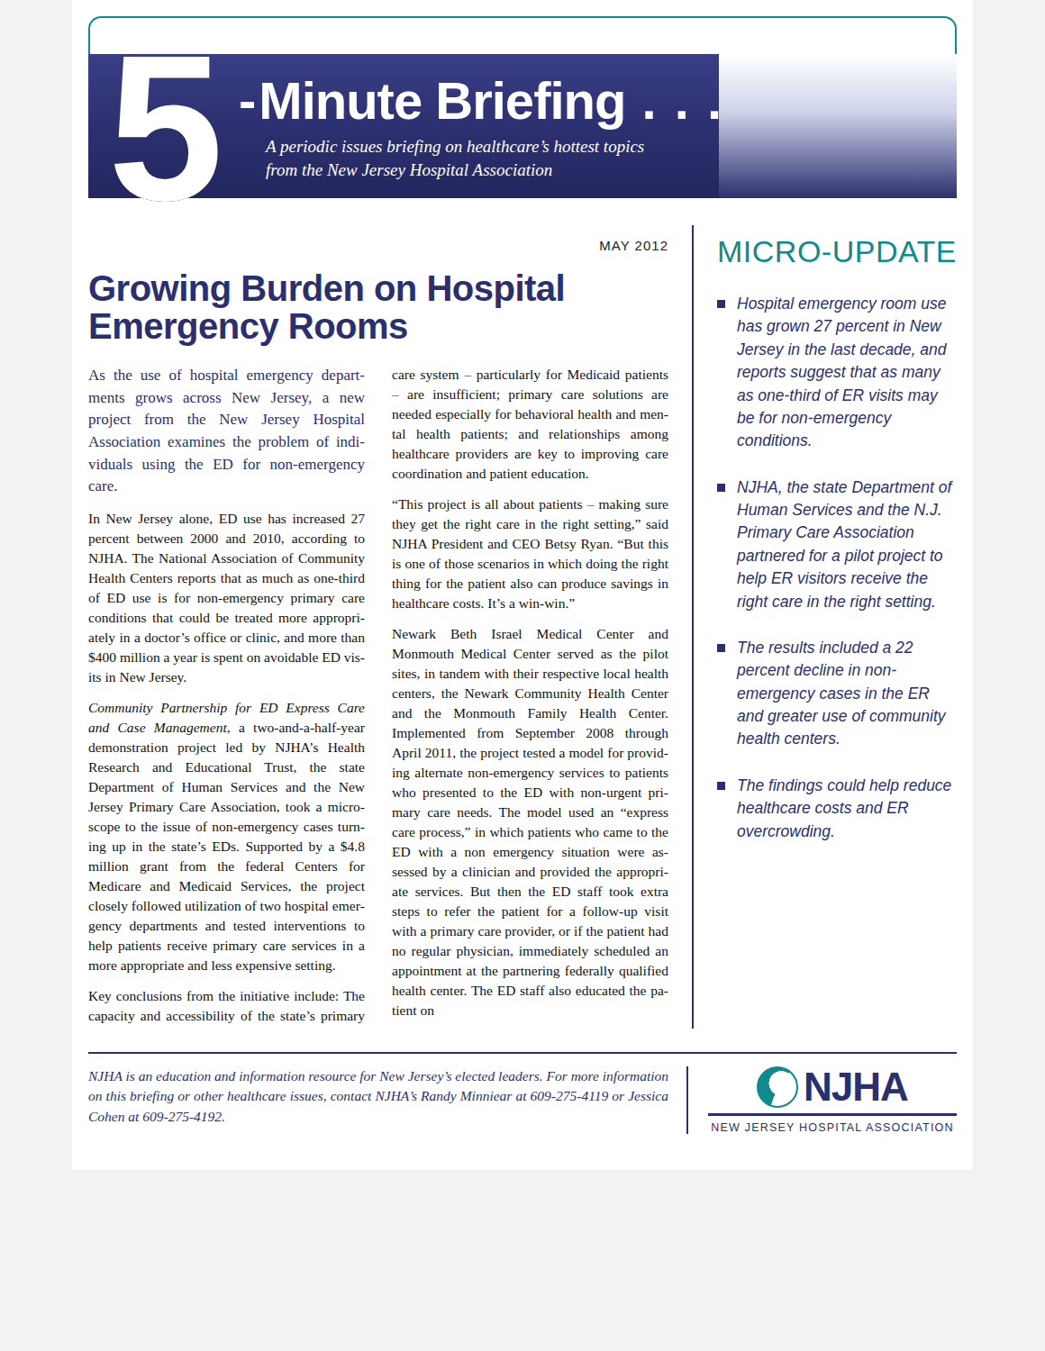5
-Minute Briefing . . .
A periodic issues briefing on healthcare’s hottest topics
from the New Jersey Hospital Association
MAY 2012
Growing Burden on Hospital
Emergency Rooms
As the use of hospital emergency departments grows across New Jersey, a new project from the New Jersey Hospital Association examines the problem of individuals using the ED for non-emergency care.
In New Jersey alone, ED use has increased 27 percent between 2000 and 2010, according to NJHA. The National Association of Community Health Centers reports that as much as one-third of ED use is for non-emergency primary care conditions that could be treated more appropriately in a doctor’s office or clinic, and more than $400 million a year is spent on avoidable ED visits in New Jersey.
Community Partnership for ED Express Care and Case Management, a two-and-a-half-year demonstration project led by NJHA’s Health Research and Educational Trust, the state Department of Human Services and the New Jersey Primary Care Association, took a microscope to the issue of non-emergency cases turning up in the state’s EDs. Supported by a $4.8 million grant from the federal Centers for Medicare and Medicaid Services, the project closely followed utilization of two hospital emergency departments and tested interventions to help patients receive primary care services in a more appropriate and less expensive setting.
Key conclusions from the initiative include: The capacity and accessibility of the state’s primary care system – particularly for Medicaid patients – are insufficient; primary care solutions are needed especially for behavioral health and mental health patients; and relationships among healthcare providers are key to improving care coordination and patient education.
“This project is all about patients – making sure they get the right care in the right setting,” said NJHA President and CEO Betsy Ryan. “But this is one of those scenarios in which doing the right thing for the patient also can produce savings in healthcare costs. It’s a win-win.”
Newark Beth Israel Medical Center and Monmouth Medical Center served as the pilot sites, in tandem with their respective local health centers, the Newark Community Health Center and the Monmouth Family Health Center. Implemented from September 2008 through April 2011, the project tested a model for providing alternate non-emergency services to patients who presented to the ED with non-urgent primary care needs. The model used an “express care process,” in which patients who came to the ED with a non emergency situation were assessed by a clinician and provided the appropriate services. But then the ED staff took extra steps to refer the patient for a follow-up visit with a primary care provider, or if the patient had no regular physician, immediately scheduled an appointment at the partnering federally qualified health center. The ED staff also educated the patient on
MICRO-UPDATE
Hospital emergency room use has grown 27 percent in New Jersey in the last decade, and reports suggest that as many as one-third of ER visits may be for non-emergency conditions.
NJHA, the state Department of Human Services and the N.J. Primary Care Association partnered for a pilot project to help ER visitors receive the right care in the right setting.
The results included a 22 percent decline in non-emergency cases in the ER and greater use of community health centers.
The findings could help reduce healthcare costs and ER overcrowding.
NJHA is an education and information resource for New Jersey’s elected leaders. For more information on this briefing or other healthcare issues, contact NJHA’s Randy Minniear at 609-275-4119 or Jessica Cohen at 609-275-4192.
NJHA
NEW JERSEY HOSPITAL ASSOCIATION